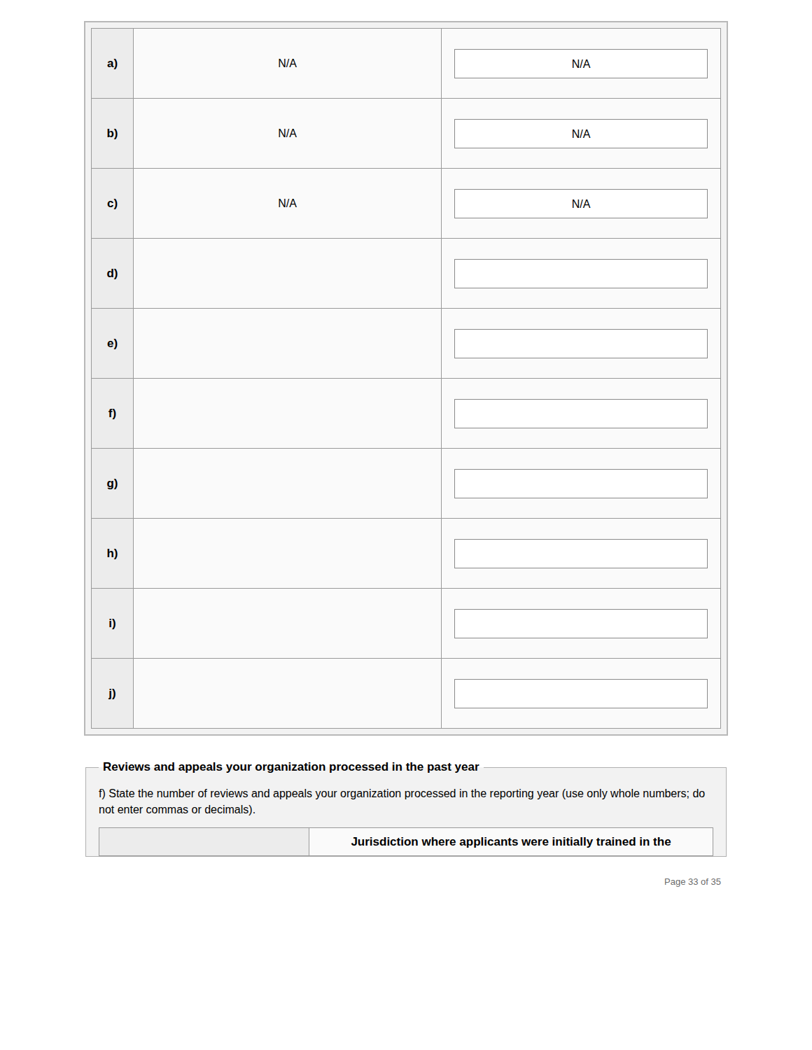| a) | N/A | N/A |
| b) | N/A | N/A |
| c) | N/A | N/A |
| d) | | |
| e) | | |
| f) | | |
| g) | | |
| h) | | |
| i) | | |
| j) | | |
Reviews and appeals your organization processed in the past year
f) State the number of reviews and appeals your organization processed in the reporting year (use only whole numbers; do not enter commas or decimals).
| | Jurisdiction where applicants were initially trained in the |
Page 33 of 35